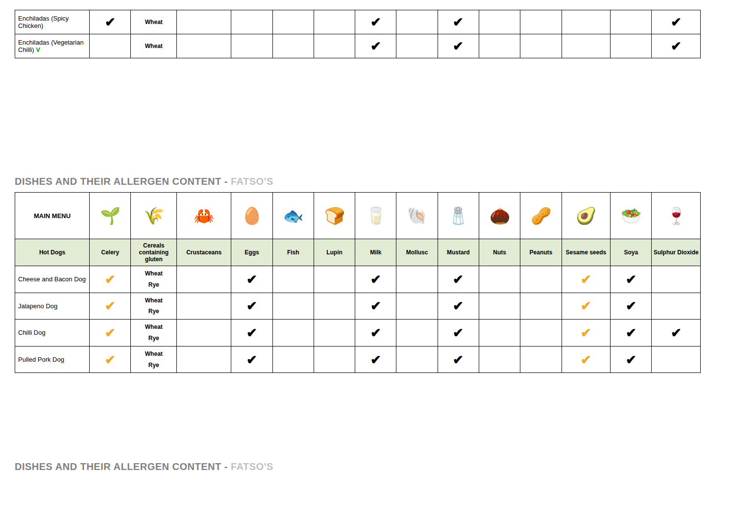| Enchiladas (Spicy Chicken) | ✔ | Wheat | | | | | ✔ | | ✔ | | | | | ✔ |
| Enchiladas (Vegetarian Chilli) V | | Wheat | | | | | ✔ | | ✔ | | | | | ✔ |
DISHES AND THEIR ALLERGEN CONTENT - FATSO'S
| MAIN MENU | 🌱 | 🌾 | 🦀 | 🥚 | 🐟 | 🍞 | 🥛 | 🐚 | 🧂 | 🌰 | 🥜 | 🥑 | 🥗 | 🍷 |
| Hot Dogs | Celery | Cereals containing gluten | Crustaceans | Eggs | Fish | Lupin | Milk | Mollusc | Mustard | Nuts | Peanuts | Sesame seeds | Soya | Sulphur Dioxide |
| Cheese and Bacon Dog | ✔ | Wheat Rye | | ✔ | | | ✔ | | ✔ | | | ✔ | ✔ | |
| Jalapeno Dog | ✔ | Wheat Rye | | ✔ | | | ✔ | | ✔ | | | ✔ | ✔ | |
| Chilli Dog | ✔ | Wheat Rye | | ✔ | | | ✔ | | ✔ | | | ✔ | ✔ | ✔ |
| Pulled Pork Dog | ✔ | Wheat Rye | | ✔ | | | ✔ | | ✔ | | | ✔ | ✔ | |
DISHES AND THEIR ALLERGEN CONTENT - FATSO'S